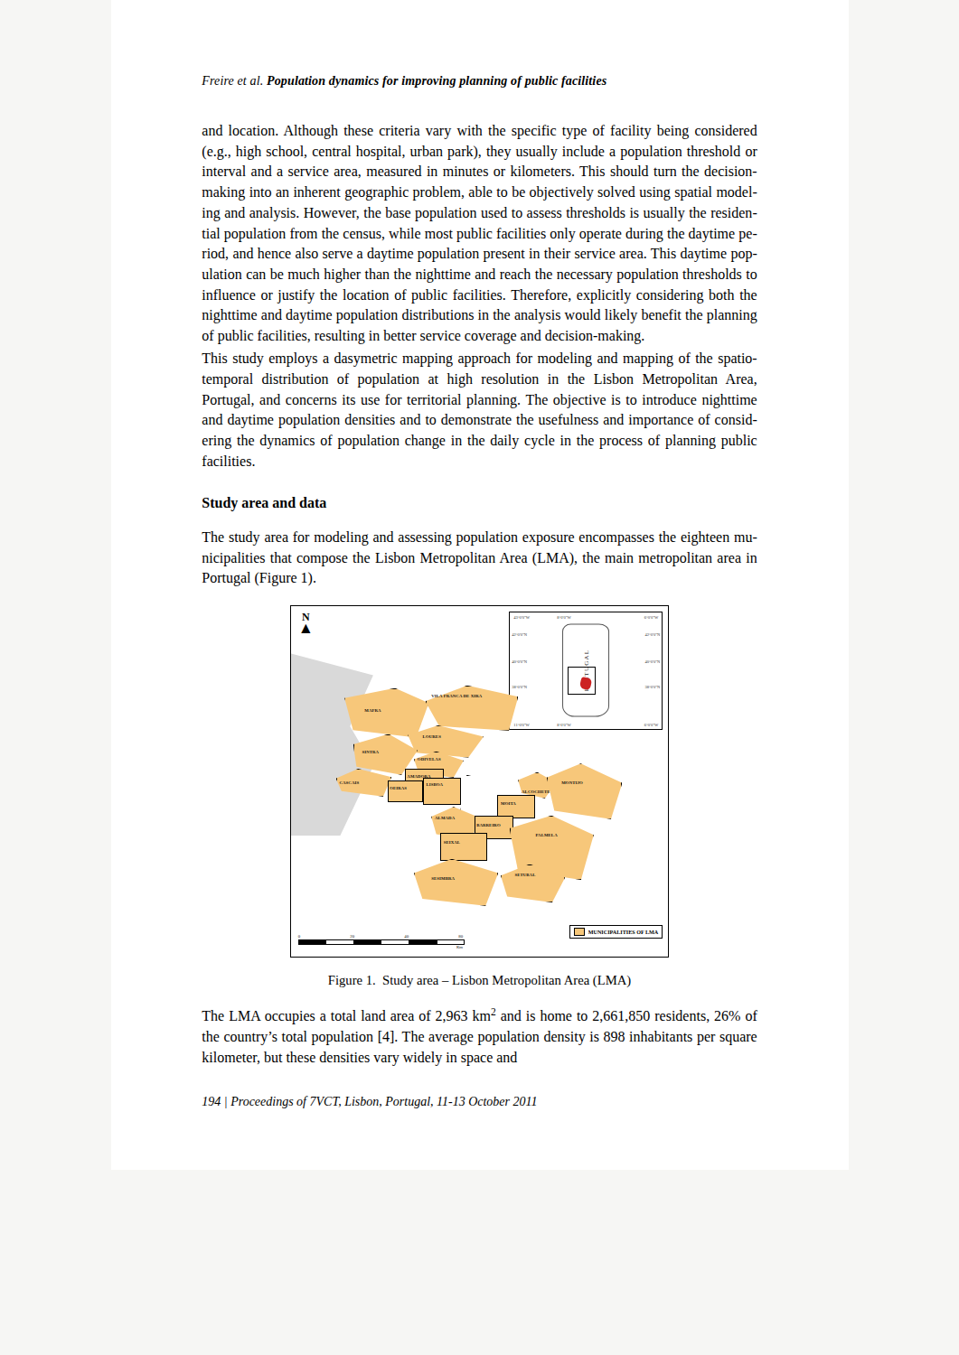Freire et al. Population dynamics for improving planning of public facilities
and location. Although these criteria vary with the specific type of facility being considered (e.g., high school, central hospital, urban park), they usually include a population threshold or interval and a service area, measured in minutes or kilometers. This should turn the decision-making into an inherent geographic problem, able to be objectively solved using spatial modeling and analysis. However, the base population used to assess thresholds is usually the residential population from the census, while most public facilities only operate during the daytime period, and hence also serve a daytime population present in their service area. This daytime population can be much higher than the nighttime and reach the necessary population thresholds to influence or justify the location of public facilities. Therefore, explicitly considering both the nighttime and daytime population distributions in the analysis would likely benefit the planning of public facilities, resulting in better service coverage and decision-making.
This study employs a dasymetric mapping approach for modeling and mapping of the spatio-temporal distribution of population at high resolution in the Lisbon Metropolitan Area, Portugal, and concerns its use for territorial planning. The objective is to introduce nighttime and daytime population densities and to demonstrate the usefulness and importance of considering the dynamics of population change in the daily cycle in the process of planning public facilities.
Study area and data
The study area for modeling and assessing population exposure encompasses the eighteen municipalities that compose the Lisbon Metropolitan Area (LMA), the main metropolitan area in Portugal (Figure 1).
N▲
43°0'0"W 8°0'0"W 6°0'0"W 42°0'0"N 42°0'0"N 40°0'0"N 40°0'0"N 38°0'0"N 38°0'0"N 11°0'0"W 8°0'0"W 6°0'0"W
PORTUGAL
MAFRA
VILA FRANCA DE XIRA
LOURES
SINTRA
ODIVELAS
AMADORA
CASCAIS
OEIRAS
LISBOA
ALCOCHETE
MONTIJO
MOITA
ALMADA
BARREIRO
SEIXAL
PALMELA
SESIMBRA
SETUBAL
MUNICIPALITIES OF LMA
0204080
Km
Figure 1. Study area – Lisbon Metropolitan Area (LMA)
The LMA occupies a total land area of 2,963 km2 and is home to 2,661,850 residents, 26% of the country’s total population [4]. The average population density is 898 inhabitants per square kilometer, but these densities vary widely in space and
194 | Proceedings of 7VCT, Lisbon, Portugal, 11-13 October 2011